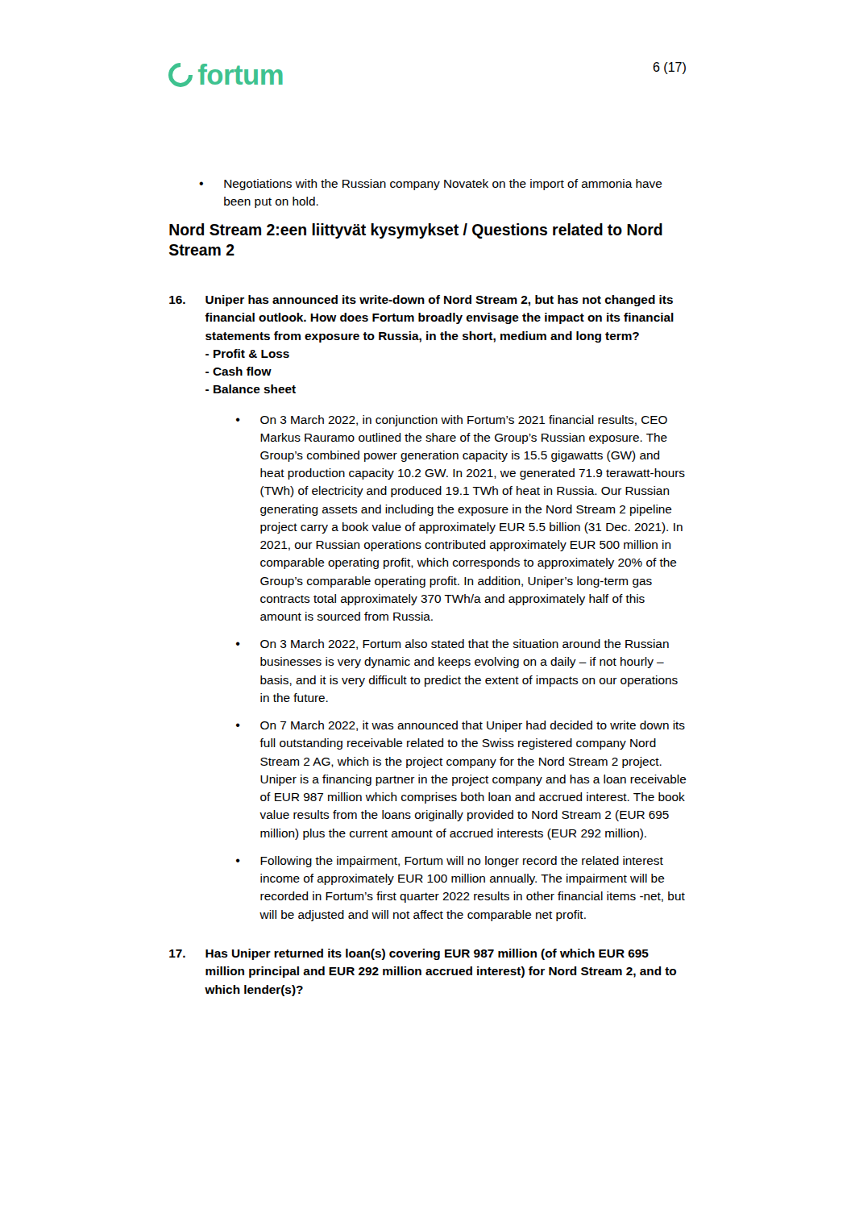fortum
6 (17)
Negotiations with the Russian company Novatek on the import of ammonia have been put on hold.
Nord Stream 2:een liittyvät kysymykset / Questions related to Nord Stream 2
Uniper has announced its write-down of Nord Stream 2, but has not changed its financial outlook. How does Fortum broadly envisage the impact on its financial statements from exposure to Russia, in the short, medium and long term? - Profit & Loss - Cash flow - Balance sheet
On 3 March 2022, in conjunction with Fortum’s 2021 financial results, CEO Markus Rauramo outlined the share of the Group’s Russian exposure. The Group’s combined power generation capacity is 15.5 gigawatts (GW) and heat production capacity 10.2 GW. In 2021, we generated 71.9 terawatt-hours (TWh) of electricity and produced 19.1 TWh of heat in Russia. Our Russian generating assets and including the exposure in the Nord Stream 2 pipeline project carry a book value of approximately EUR 5.5 billion (31 Dec. 2021). In 2021, our Russian operations contributed approximately EUR 500 million in comparable operating profit, which corresponds to approximately 20% of the Group’s comparable operating profit. In addition, Uniper’s long-term gas contracts total approximately 370 TWh/a and approximately half of this amount is sourced from Russia.
On 3 March 2022, Fortum also stated that the situation around the Russian businesses is very dynamic and keeps evolving on a daily – if not hourly – basis, and it is very difficult to predict the extent of impacts on our operations in the future.
On 7 March 2022, it was announced that Uniper had decided to write down its full outstanding receivable related to the Swiss registered company Nord Stream 2 AG, which is the project company for the Nord Stream 2 project. Uniper is a financing partner in the project company and has a loan receivable of EUR 987 million which comprises both loan and accrued interest. The book value results from the loans originally provided to Nord Stream 2 (EUR 695 million) plus the current amount of accrued interests (EUR 292 million).
Following the impairment, Fortum will no longer record the related interest income of approximately EUR 100 million annually. The impairment will be recorded in Fortum’s first quarter 2022 results in other financial items -net, but will be adjusted and will not affect the comparable net profit.
Has Uniper returned its loan(s) covering EUR 987 million (of which EUR 695 million principal and EUR 292 million accrued interest) for Nord Stream 2, and to which lender(s)?